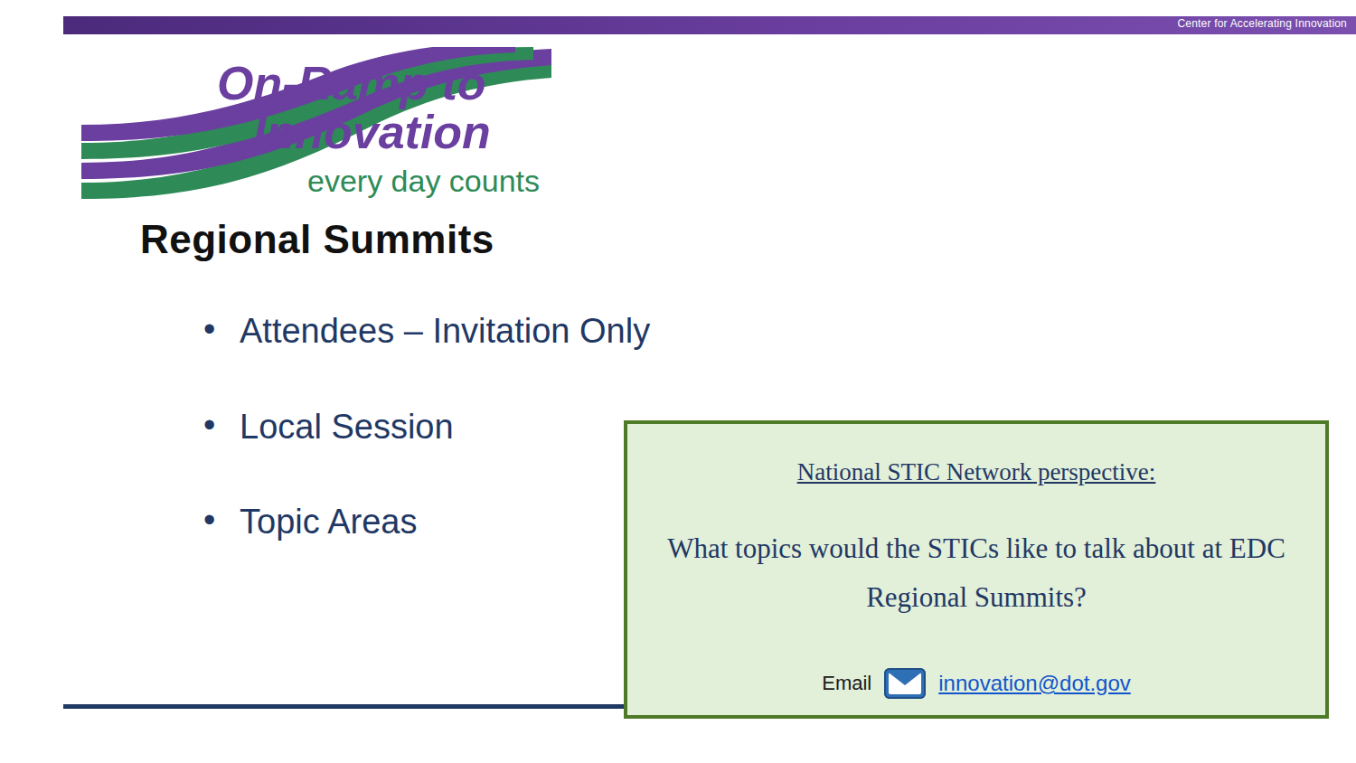Center for Accelerating Innovation
On-Ramp to Innovation every day counts
Regional Summits
Attendees – Invitation Only
Local Session
Topic Areas
National STIC Network perspective:
What topics would the STICs like to talk about at EDC Regional Summits?
Email innovation@dot.gov